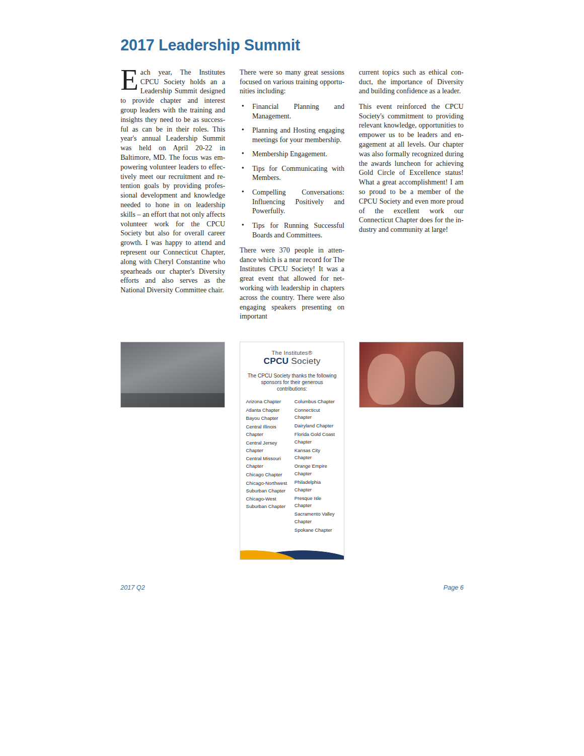2017 Leadership Summit
Each year, The Institutes CPCU Society holds an a Leadership Summit designed to provide chapter and interest group leaders with the training and insights they need to be as successful as can be in their roles. This year's annual Leadership Summit was held on April 20-22 in Baltimore, MD. The focus was empowering volunteer leaders to effectively meet our recruitment and retention goals by providing professional development and knowledge needed to hone in on leadership skills – an effort that not only affects volunteer work for the CPCU Society but also for overall career growth. I was happy to attend and represent our Connecticut Chapter, along with Cheryl Constantine who spearheads our chapter's Diversity efforts and also serves as the National Diversity Committee chair.
There were so many great sessions focused on various training opportunities including:
Financial Planning and Management.
Planning and Hosting engaging meetings for your membership.
Membership Engagement.
Tips for Communicating with Members.
Compelling Conversations: Influencing Positively and Powerfully.
Tips for Running Successful Boards and Committees.
There were 370 people in attendance which is a near record for The Institutes CPCU Society! It was a great event that allowed for networking with leadership in chapters across the country. There were also engaging speakers presenting on important
current topics such as ethical conduct, the importance of Diversity and building confidence as a leader.
This event reinforced the CPCU Society's commitment to providing relevant knowledge, opportunities to empower us to be leaders and engagement at all levels. Our chapter was also formally recognized during the awards luncheon for achieving Gold Circle of Excellence status! What a great accomplishment! I am so proud to be a member of the CPCU Society and even more proud of the excellent work our Connecticut Chapter does for the industry and community at large!
The Institutes®
CPCU Society
The CPCU Society thanks the following sponsors for their generous contributions:
Arizona Chapter
Atlanta Chapter
Bayou Chapter
Central Illinois Chapter
Central Jersey Chapter
Central Missouri Chapter
Chicago Chapter
Chicago-Northwest Suburban Chapter
Chicago-West Suburban Chapter
Columbus Chapter
Connecticut Chapter
Dairyland Chapter
Florida Gold Coast Chapter
Kansas City Chapter
Orange Empire Chapter
Philadelphia Chapter
Presque Isle Chapter
Sacramento Valley Chapter
Spokane Chapter
2017 Q2
Page 6